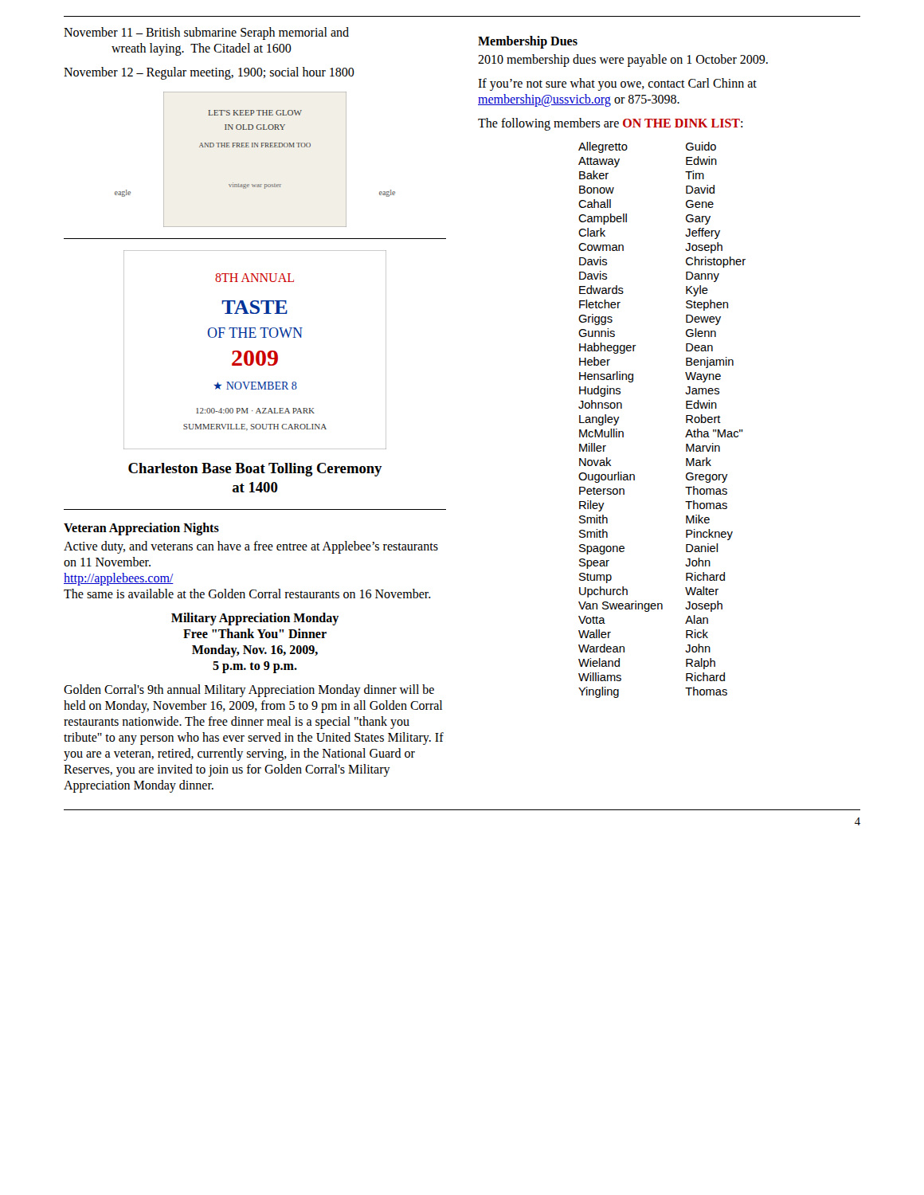November 11 – British submarine Seraph memorial and wreath laying. The Citadel at 1600
November 12 – Regular meeting, 1900; social hour 1800
Charleston Base Boat Tolling Ceremony
at 1400
Veteran Appreciation Nights
Active duty, and veterans can have a free entree at Applebee’s restaurants on 11 November.
http://applebees.com/
The same is available at the Golden Corral restaurants on 16 November.
Military Appreciation Monday
Free "Thank You" Dinner
Monday, Nov. 16, 2009,
5 p.m. to 9 p.m.
Golden Corral's 9th annual Military Appreciation Monday dinner will be held on Monday, November 16, 2009, from 5 to 9 pm in all Golden Corral restaurants nationwide. The free dinner meal is a special "thank you tribute" to any person who has ever served in the United States Military. If you are a veteran, retired, currently serving, in the National Guard or Reserves, you are invited to join us for Golden Corral's Military Appreciation Monday dinner.
Membership Dues
2010 membership dues were payable on 1 October 2009.
If you’re not sure what you owe, contact Carl Chinn at membership@ussvicb.org or 875-3098.
The following members are ON THE DINK LIST:
| Allegretto | Guido |
| Attaway | Edwin |
| Baker | Tim |
| Bonow | David |
| Cahall | Gene |
| Campbell | Gary |
| Clark | Jeffery |
| Cowman | Joseph |
| Davis | Christopher |
| Davis | Danny |
| Edwards | Kyle |
| Fletcher | Stephen |
| Griggs | Dewey |
| Gunnis | Glenn |
| Habhegger | Dean |
| Heber | Benjamin |
| Hensarling | Wayne |
| Hudgins | James |
| Johnson | Edwin |
| Langley | Robert |
| McMullin | Atha "Mac" |
| Miller | Marvin |
| Novak | Mark |
| Ougourlian | Gregory |
| Peterson | Thomas |
| Riley | Thomas |
| Smith | Mike |
| Smith | Pinckney |
| Spagone | Daniel |
| Spear | John |
| Stump | Richard |
| Upchurch | Walter |
| Van Swearingen | Joseph |
| Votta | Alan |
| Waller | Rick |
| Wardean | John |
| Wieland | Ralph |
| Williams | Richard |
| Yingling | Thomas |
4